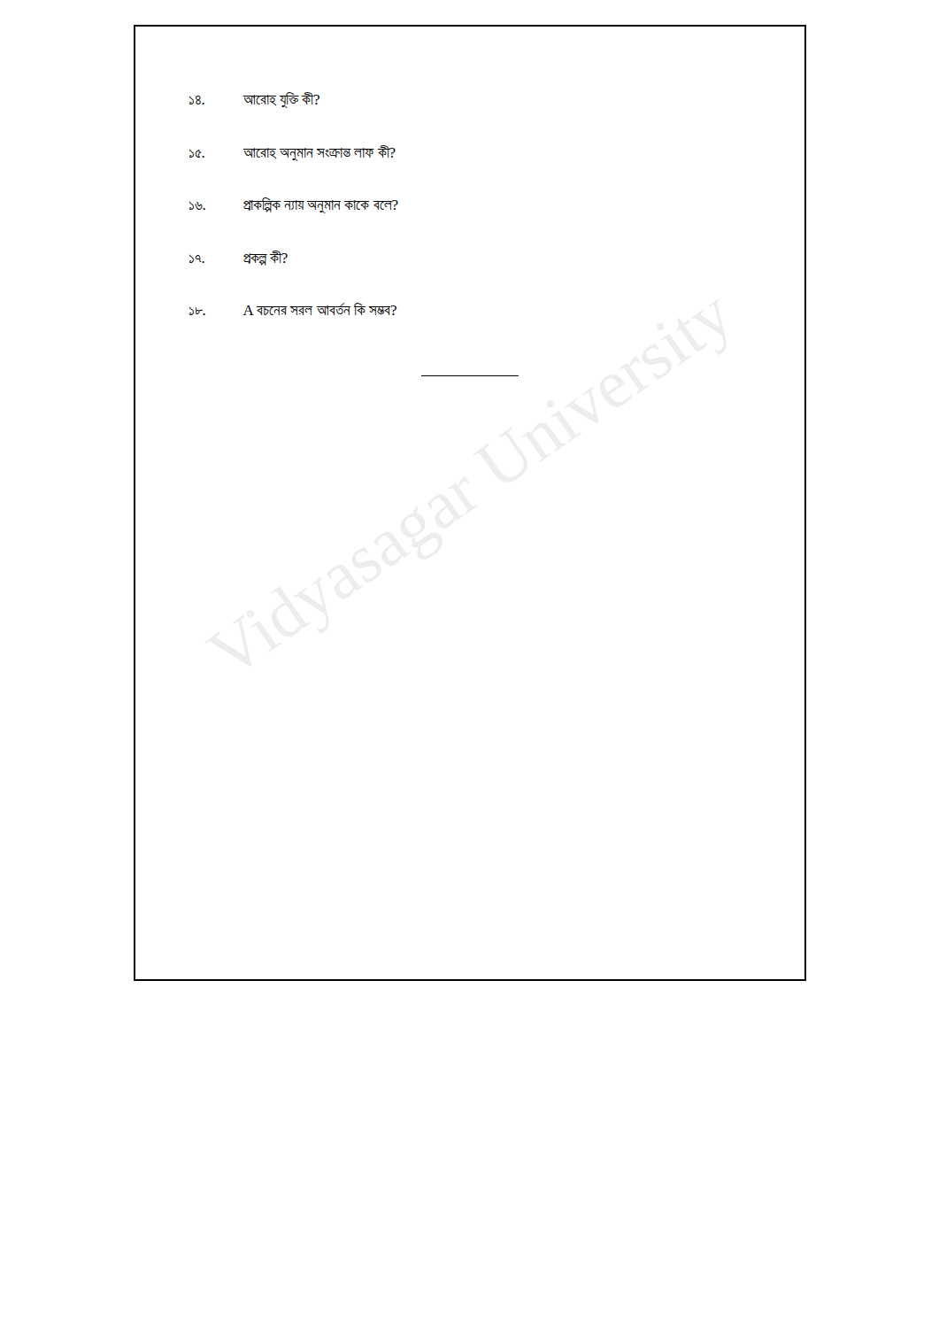Vidyasagar University
১৪. আরোহ যুক্তি কী?
১৫. আরোহ অনুমান সংক্রান্ত লাফ কী?
১৬. প্রাকল্পিক ন্যায় অনুমান কাকে বলে?
১৭. প্রকল্প কী?
১৮. A বচনের সরল আবর্তন কি সম্ভব?